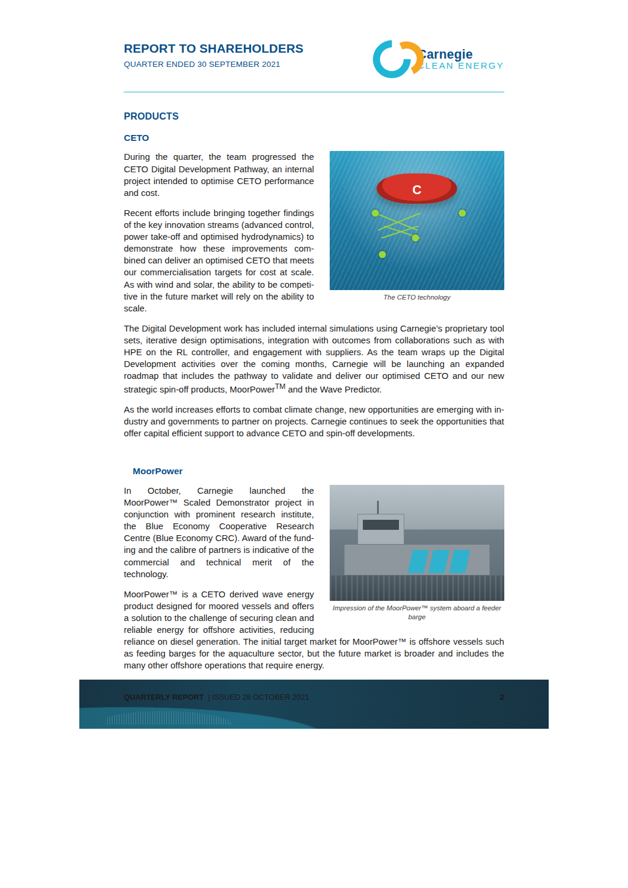REPORT TO SHAREHOLDERS
QUARTER ENDED 30 SEPTEMBER 2021
Carnegie
CLEAN ENERGY
PRODUCTS
CETO
The CETO technology
During the quarter, the team progressed the CETO Digital Development Pathway, an internal project intended to optimise CETO performance and cost.
Recent efforts include bringing together findings of the key innovation streams (advanced control, power take-off and optimised hydrodynamics) to demonstrate how these improvements combined can deliver an optimised CETO that meets our commercialisation targets for cost at scale. As with wind and solar, the ability to be competitive in the future market will rely on the ability to scale.
The Digital Development work has included internal simulations using Carnegie’s proprietary tool sets, iterative design optimisations, integration with outcomes from collaborations such as with HPE on the RL controller, and engagement with suppliers. As the team wraps up the Digital Development activities over the coming months, Carnegie will be launching an expanded roadmap that includes the pathway to validate and deliver our optimised CETO and our new strategic spin-off products, MoorPowerTM and the Wave Predictor.
As the world increases efforts to combat climate change, new opportunities are emerging with industry and governments to partner on projects. Carnegie continues to seek the opportunities that offer capital efficient support to advance CETO and spin-off developments.
MoorPower
Impression of the MoorPower™ system aboard a feeder barge
In October, Carnegie launched the MoorPower™ Scaled Demonstrator project in conjunction with prominent research institute, the Blue Economy Cooperative Research Centre (Blue Economy CRC). Award of the funding and the calibre of partners is indicative of the commercial and technical merit of the technology.
MoorPower™ is a CETO derived wave energy product designed for moored vessels and offers a solution to the challenge of securing clean and reliable energy for offshore activities, reducing reliance on diesel generation. The initial target market for MoorPower™ is offshore vessels such as feeding barges for the aquaculture sector, but the future market is broader and includes the many other offshore operations that require energy.
QUARTERLY REPORT | ISSUED 28 OCTOBER 2021
2